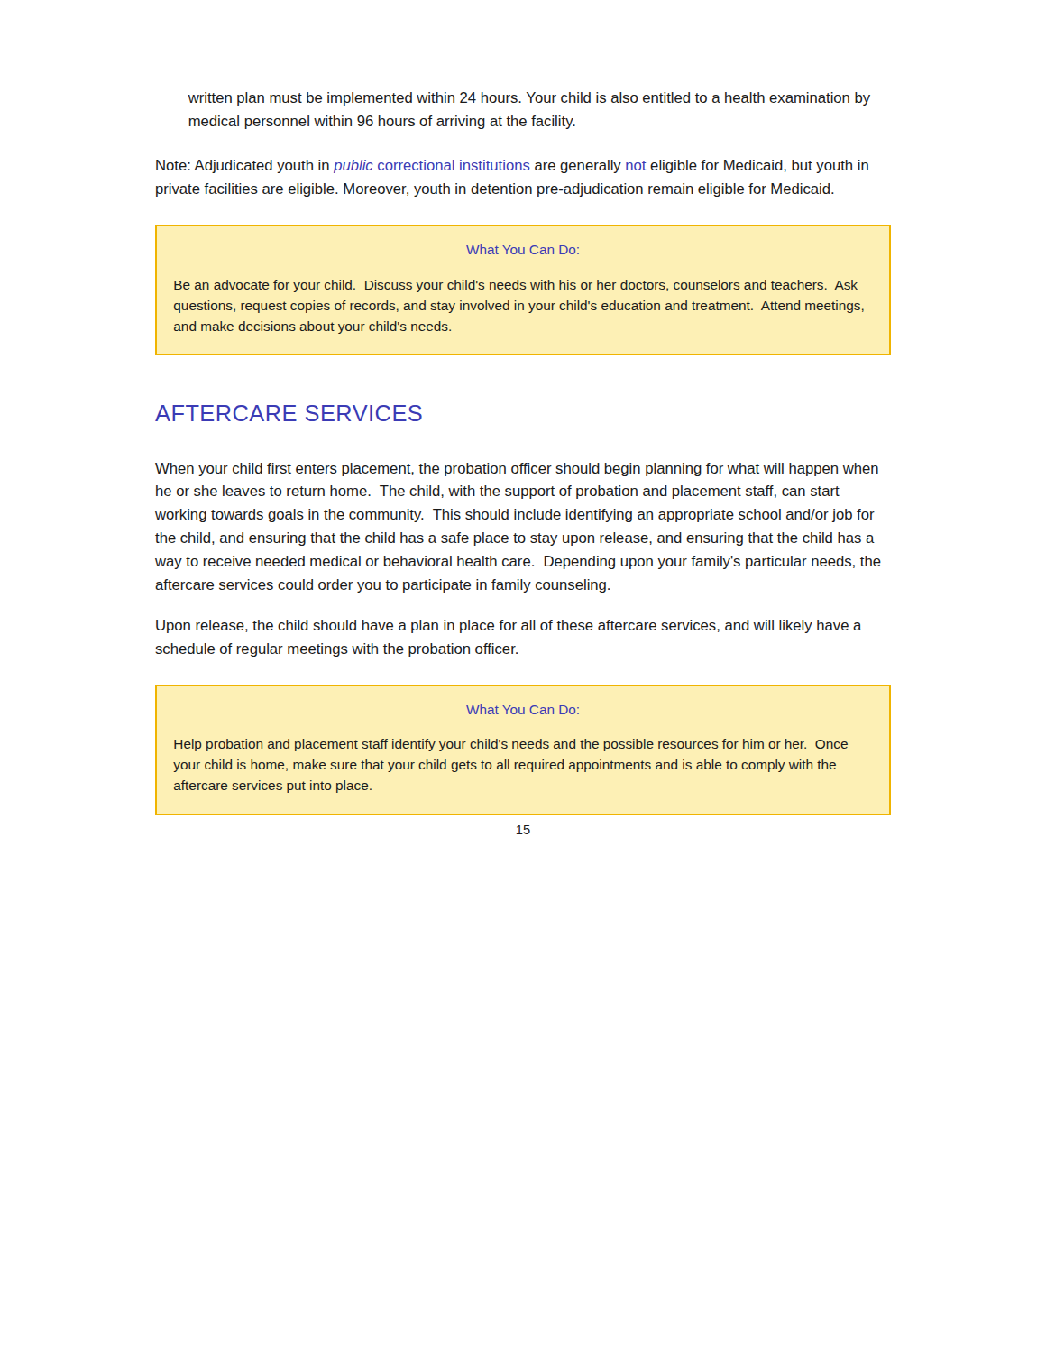written plan must be implemented within 24 hours. Your child is also entitled to a health examination by medical personnel within 96 hours of arriving at the facility.
Note: Adjudicated youth in public correctional institutions are generally not eligible for Medicaid, but youth in private facilities are eligible. Moreover, youth in detention pre-adjudication remain eligible for Medicaid.
What You Can Do:
Be an advocate for your child. Discuss your child's needs with his or her doctors, counselors and teachers. Ask questions, request copies of records, and stay involved in your child's education and treatment. Attend meetings, and make decisions about your child's needs.
AFTERCARE SERVICES
When your child first enters placement, the probation officer should begin planning for what will happen when he or she leaves to return home. The child, with the support of probation and placement staff, can start working towards goals in the community. This should include identifying an appropriate school and/or job for the child, and ensuring that the child has a safe place to stay upon release, and ensuring that the child has a way to receive needed medical or behavioral health care. Depending upon your family's particular needs, the aftercare services could order you to participate in family counseling.
Upon release, the child should have a plan in place for all of these aftercare services, and will likely have a schedule of regular meetings with the probation officer.
What You Can Do:
Help probation and placement staff identify your child's needs and the possible resources for him or her. Once your child is home, make sure that your child gets to all required appointments and is able to comply with the aftercare services put into place.
15